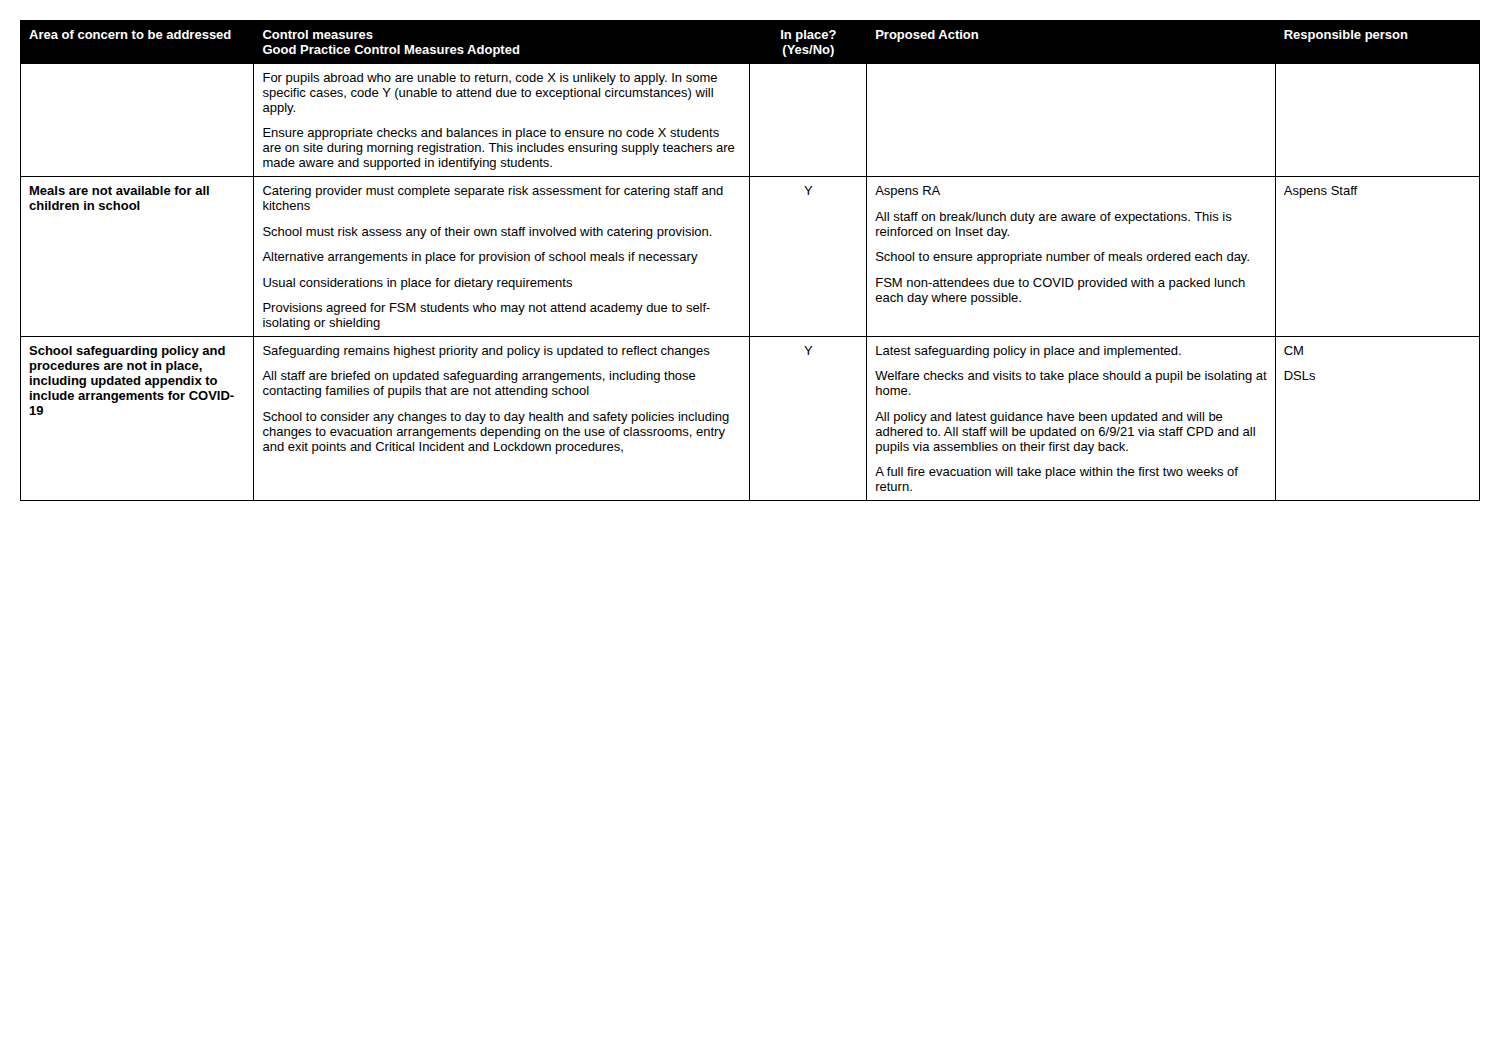| Area of concern to be addressed | Control measures Good Practice Control Measures Adopted | In place? (Yes/No) | Proposed Action | Responsible person |
| --- | --- | --- | --- | --- |
| | For pupils abroad who are unable to return, code X is unlikely to apply. In some specific cases, code Y (unable to attend due to exceptional circumstances) will apply. Ensure appropriate checks and balances in place to ensure no code X students are on site during morning registration. This includes ensuring supply teachers are made aware and supported in identifying students. | | | |
| Meals are not available for all children in school | Catering provider must complete separate risk assessment for catering staff and kitchens School must risk assess any of their own staff involved with catering provision. Alternative arrangements in place for provision of school meals if necessary Usual considerations in place for dietary requirements Provisions agreed for FSM students who may not attend academy due to self-isolating or shielding | Y | Aspens RA All staff on break/lunch duty are aware of expectations. This is reinforced on Inset day. School to ensure appropriate number of meals ordered each day. FSM non-attendees due to COVID provided with a packed lunch each day where possible. | Aspens Staff |
| School safeguarding policy and procedures are not in place, including updated appendix to include arrangements for COVID-19 | Safeguarding remains highest priority and policy is updated to reflect changes All staff are briefed on updated safeguarding arrangements, including those contacting families of pupils that are not attending school School to consider any changes to day to day health and safety policies including changes to evacuation arrangements depending on the use of classrooms, entry and exit points and Critical Incident and Lockdown procedures, | Y | Latest safeguarding policy in place and implemented. Welfare checks and visits to take place should a pupil be isolating at home. All policy and latest guidance have been updated and will be adhered to. All staff will be updated on 6/9/21 via staff CPD and all pupils via assemblies on their first day back. A full fire evacuation will take place within the first two weeks of return. | CM DSLs |